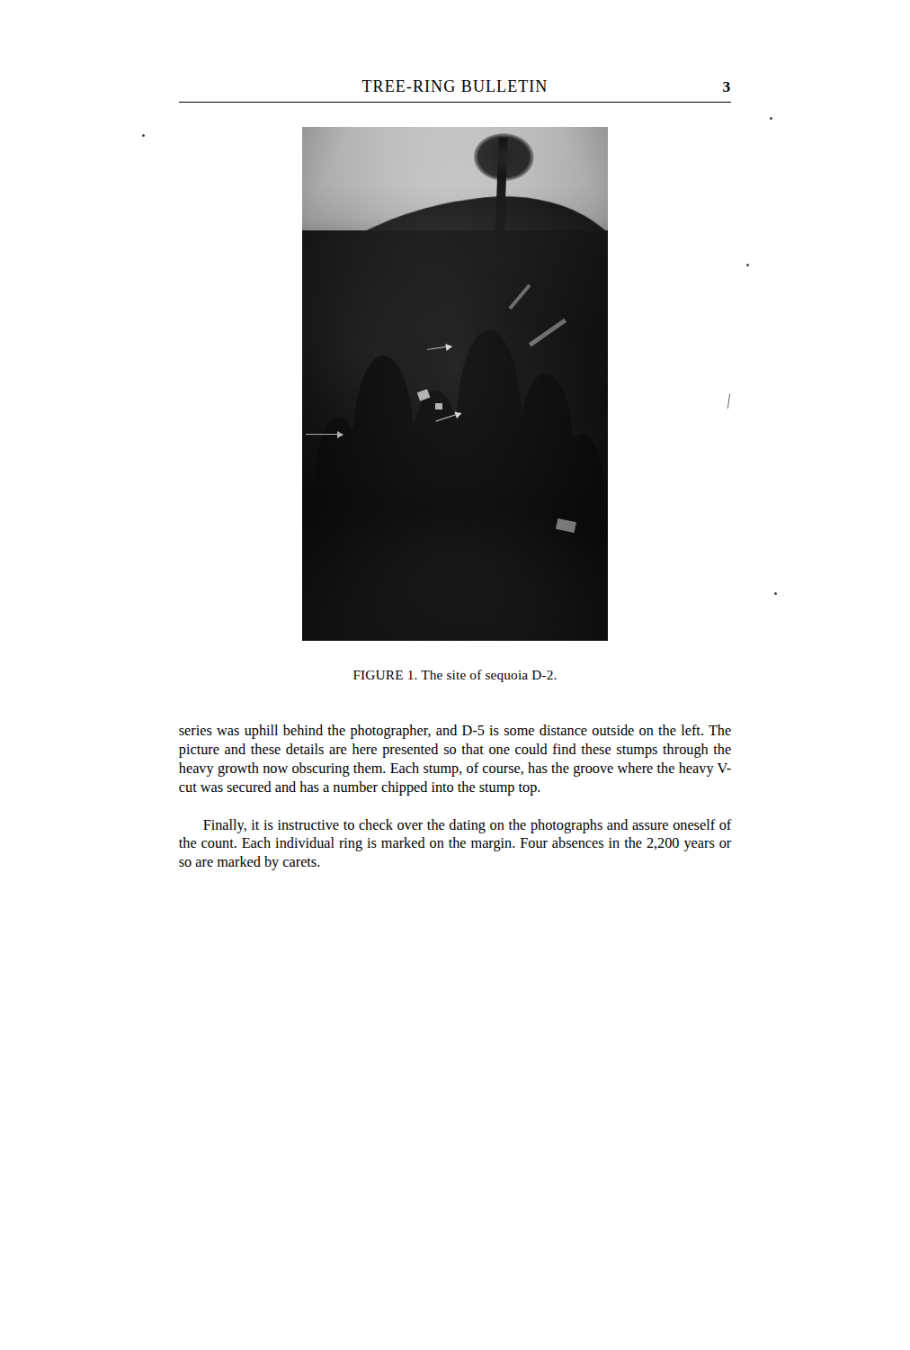TREE-RING BULLETIN
3
FIGURE 1. The site of sequoia D-2.
series was uphill behind the photographer, and D-5 is some distance outside on the left. The picture and these details are here presented so that one could find these stumps through the heavy growth now obscuring them. Each stump, of course, has the groove where the heavy V-cut was secured and has a number chipped into the stump top.
Finally, it is instructive to check over the dating on the photographs and assure oneself of the count. Each individual ring is marked on the margin. Four absences in the 2,200 years or so are marked by carets.